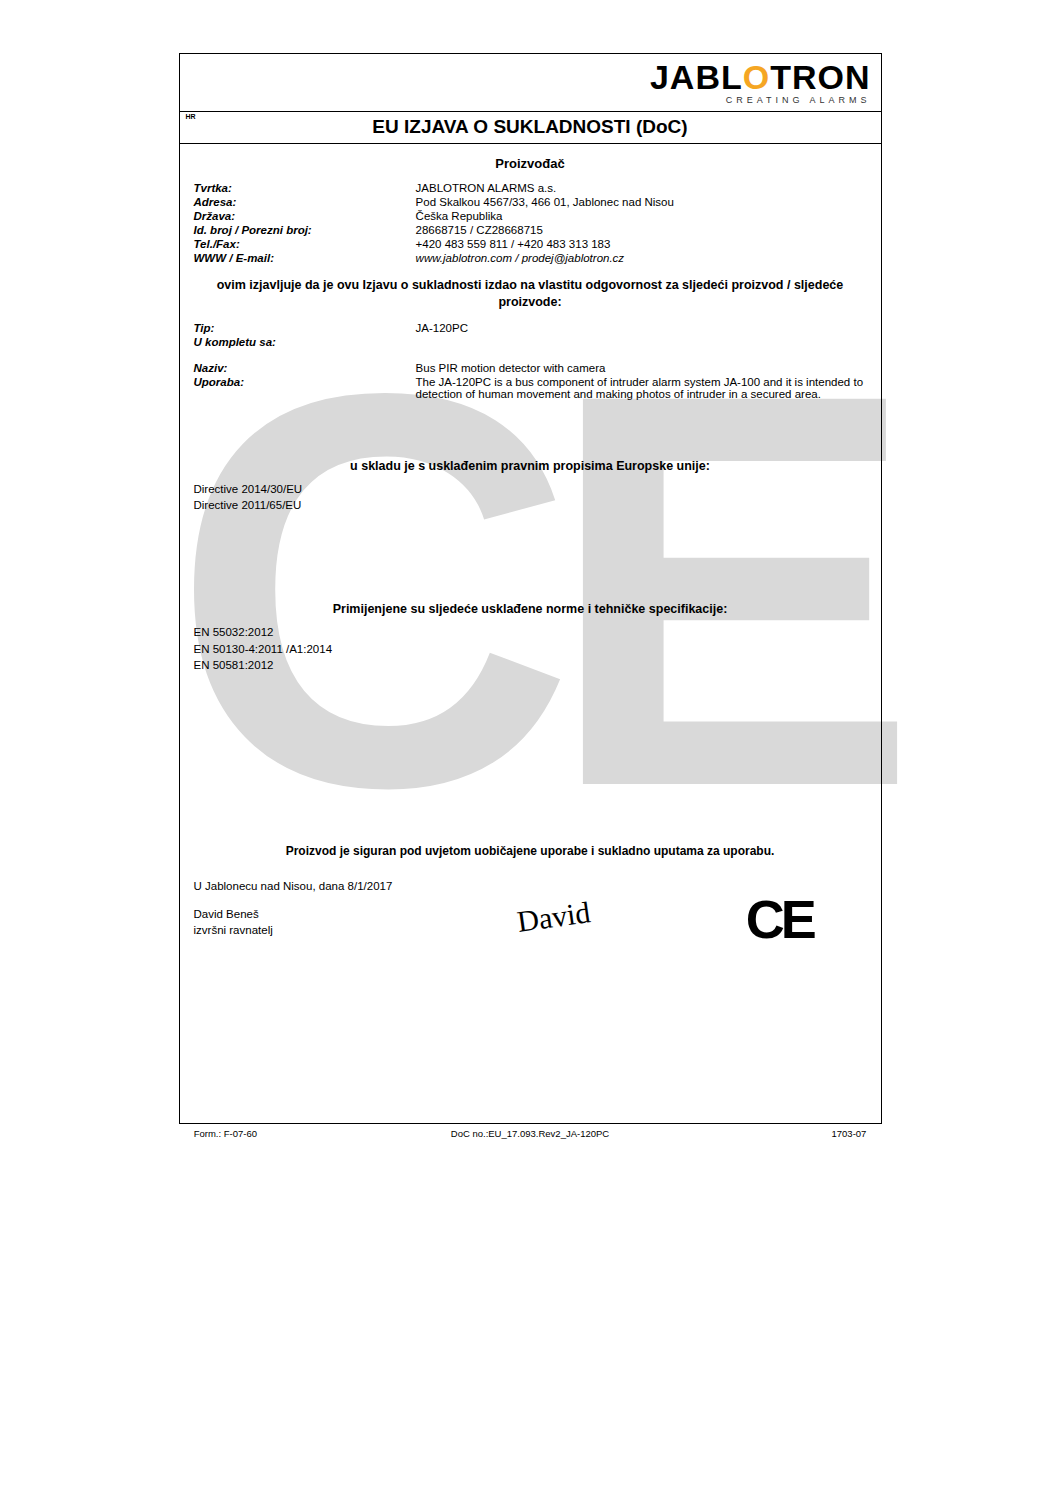CE
JABLOTRON
CREATING ALARMS
HR EU IZJAVA O SUKLADNOSTI (DoC)
Proizvođač
| Tvrtka: | JABLOTRON ALARMS a.s. |
| Adresa: | Pod Skalkou 4567/33, 466 01, Jablonec nad Nisou |
| Država: | Češka Republika |
| Id. broj / Porezni broj: | 28668715 / CZ28668715 |
| Tel./Fax: | +420 483 559 811 / +420 483 313 183 |
| WWW / E-mail: | www.jablotron.com / prodej@jablotron.cz |
ovim izjavljuje da je ovu Izjavu o sukladnosti izdao na vlastitu odgovornost za sljedeći proizvod / sljedeće proizvode:
| Tip: | JA-120PC |
| U kompletu sa: | |
| Naziv: | Bus PIR motion detector with camera |
| Uporaba: | The JA-120PC is a bus component of intruder alarm system JA-100 and it is intended to detection of human movement and making photos of intruder in a secured area. |
u skladu je s usklađenim pravnim propisima Europske unije:
Directive 2014/30/EU
Directive 2011/65/EU
Primijenjene su sljedeće usklađene norme i tehničke specifikacije:
EN 55032:2012
EN 50130-4:2011 /A1:2014
EN 50581:2012
Proizvod je siguran pod uvjetom uobičajene uporabe i sukladno uputama za uporabu.
U Jablonecu nad Nisou, dana 8/1/2017
David Beneš
izvršni ravnatelj
David
CE
Form.: F-07-60
DoC no.:EU_17.093.Rev2_JA-120PC
1703-07